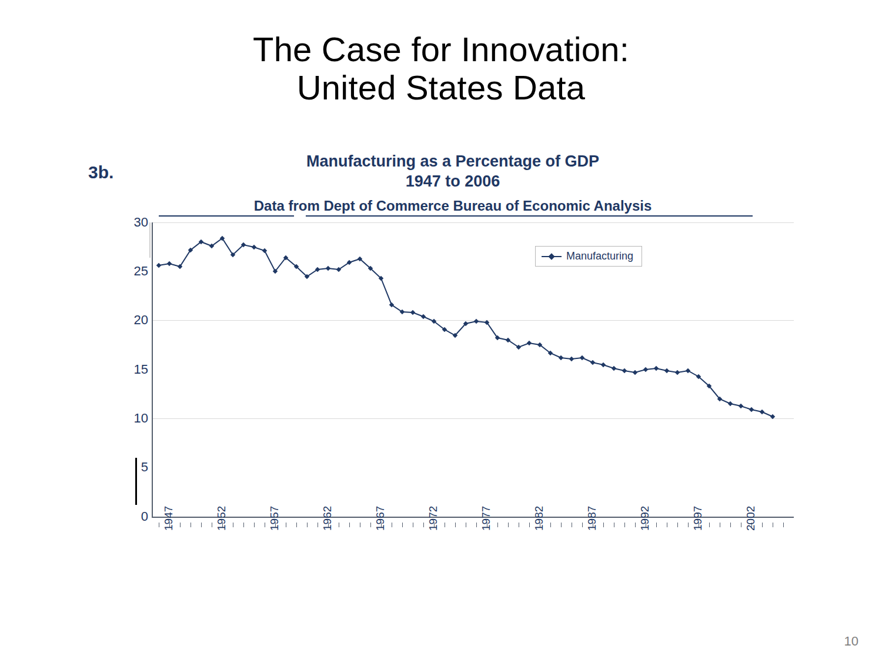The Case for Innovation:
United States Data
3b.
Manufacturing as a Percentage of GDP
1947 to 2006
Data from Dept of Commerce Bureau of Economic Analysis
30
25
20
15
10
5
0
Manufacturing
1947
1952
1957
1962
1967
1972
1977
1982
1987
1992
1997
2002
10